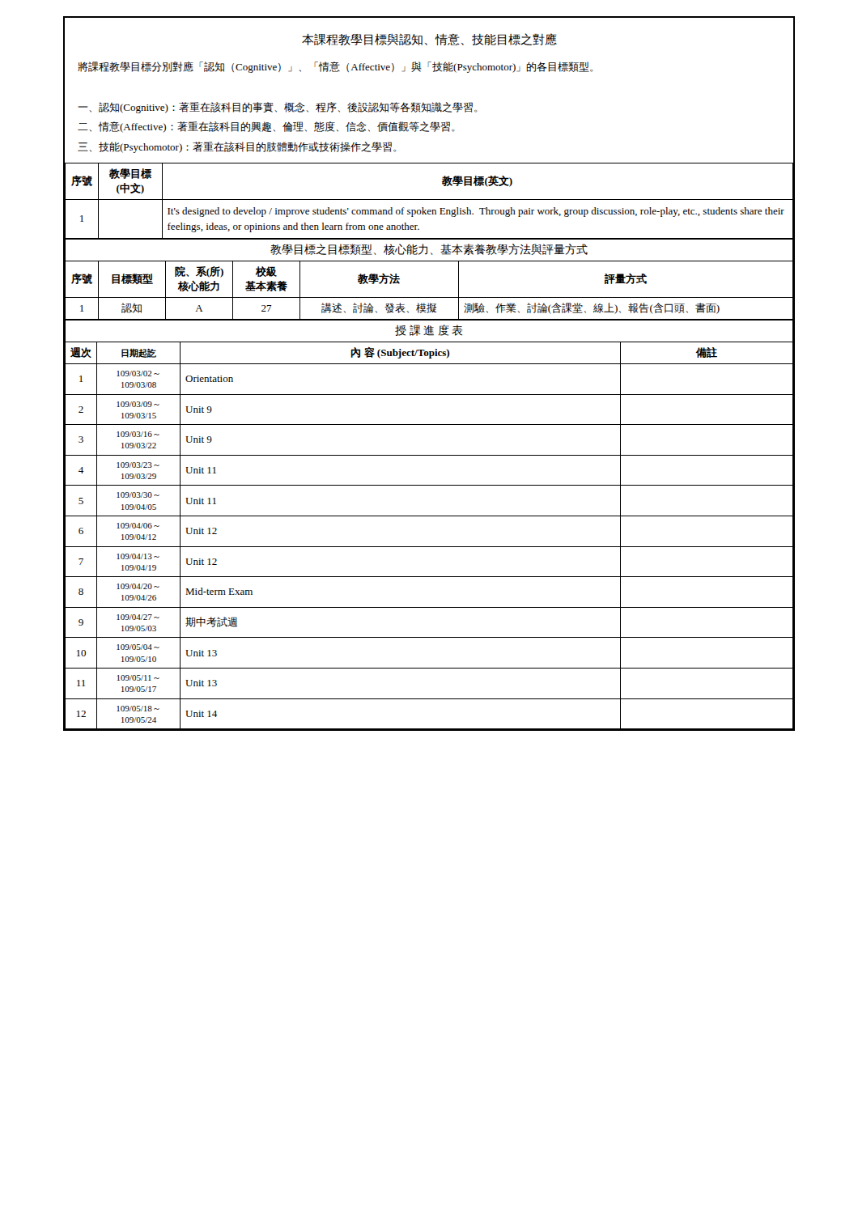本課程教學目標與認知、情意、技能目標之對應
將課程教學目標分別對應「認知（Cognitive）」、「情意（Affective）」與「技能(Psychomotor)」的各目標類型。
一、認知(Cognitive)：著重在該科目的事實、概念、程序、後設認知等各類知識之學習。
二、情意(Affective)：著重在該科目的興趣、倫理、態度、信念、價值觀等之學習。
三、技能(Psychomotor)：著重在該科目的肢體動作或技術操作之學習。
| 序號 | 教學目標(中文) | 教學目標(英文) |
| --- | --- | --- |
| 1 | | It's designed to develop / improve students' command of spoken English. Through pair work, group discussion, role-play, etc., students share their feelings, ideas, or opinions and then learn from one another. |
| 教學目標之目標類型、核心能力、基本素養教學方法與評量方式 |
| 序號 | 目標類型 | 院、系(所) 核心能力 | 校級 基本素養 | 教學方法 | 評量方式 |
| 1 | 認知 | A | 27 | 講述、討論、發表、模擬 | 測驗、作業、討論(含課堂、線上)、報告(含口頭、書面) |
| 授 課 進 度 表 |
| 週次 | 日期起訖 | 內 容 (Subject/Topics) | 備註 |
| 1 | 109/03/02～ 109/03/08 | Orientation | |
| 2 | 109/03/09～ 109/03/15 | Unit 9 | |
| 3 | 109/03/16～ 109/03/22 | Unit 9 | |
| 4 | 109/03/23～ 109/03/29 | Unit 11 | |
| 5 | 109/03/30～ 109/04/05 | Unit 11 | |
| 6 | 109/04/06～ 109/04/12 | Unit 12 | |
| 7 | 109/04/13～ 109/04/19 | Unit 12 | |
| 8 | 109/04/20～ 109/04/26 | Mid-term Exam | |
| 9 | 109/04/27～ 109/05/03 | 期中考試週 | |
| 10 | 109/05/04～ 109/05/10 | Unit 13 | |
| 11 | 109/05/11～ 109/05/17 | Unit 13 | |
| 12 | 109/05/18～ 109/05/24 | Unit 14 | |